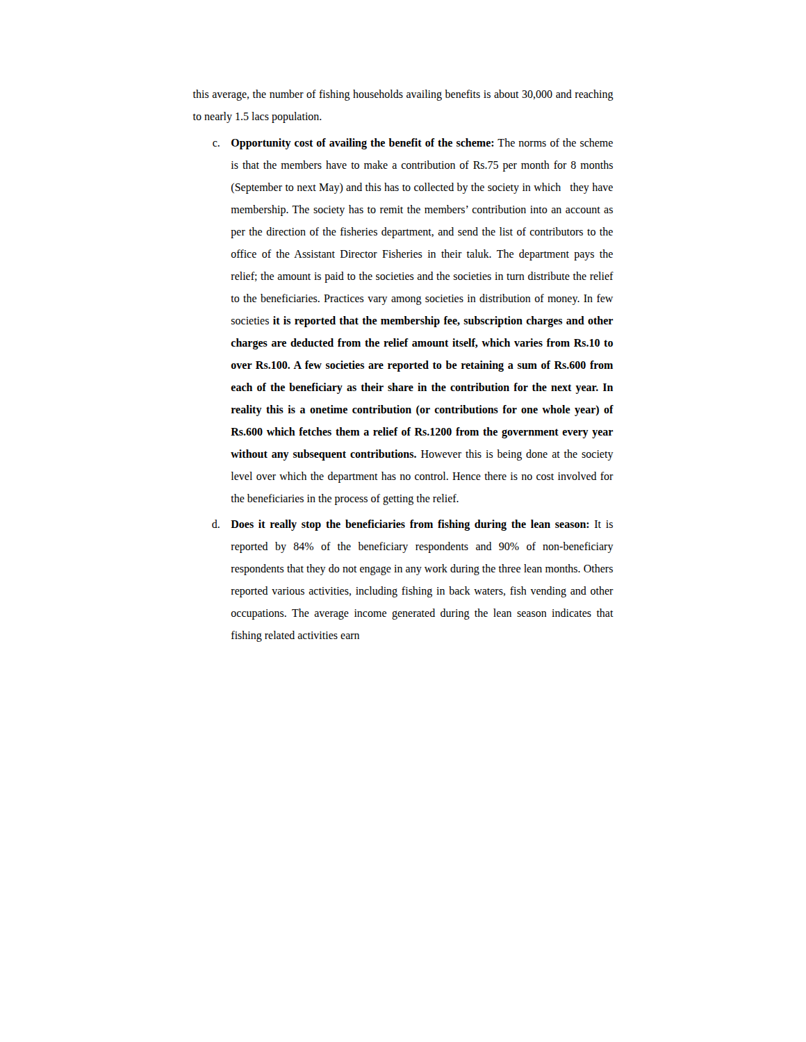this average, the number of fishing households availing benefits is about 30,000 and reaching to nearly 1.5 lacs population.
Opportunity cost of availing the benefit of the scheme: The norms of the scheme is that the members have to make a contribution of Rs.75 per month for 8 months (September to next May) and this has to collected by the society in which they have membership. The society has to remit the members’ contribution into an account as per the direction of the fisheries department, and send the list of contributors to the office of the Assistant Director Fisheries in their taluk. The department pays the relief; the amount is paid to the societies and the societies in turn distribute the relief to the beneficiaries. Practices vary among societies in distribution of money. In few societies it is reported that the membership fee, subscription charges and other charges are deducted from the relief amount itself, which varies from Rs.10 to over Rs.100. A few societies are reported to be retaining a sum of Rs.600 from each of the beneficiary as their share in the contribution for the next year. In reality this is a onetime contribution (or contributions for one whole year) of Rs.600 which fetches them a relief of Rs.1200 from the government every year without any subsequent contributions. However this is being done at the society level over which the department has no control. Hence there is no cost involved for the beneficiaries in the process of getting the relief.
Does it really stop the beneficiaries from fishing during the lean season: It is reported by 84% of the beneficiary respondents and 90% of non-beneficiary respondents that they do not engage in any work during the three lean months. Others reported various activities, including fishing in back waters, fish vending and other occupations. The average income generated during the lean season indicates that fishing related activities earn